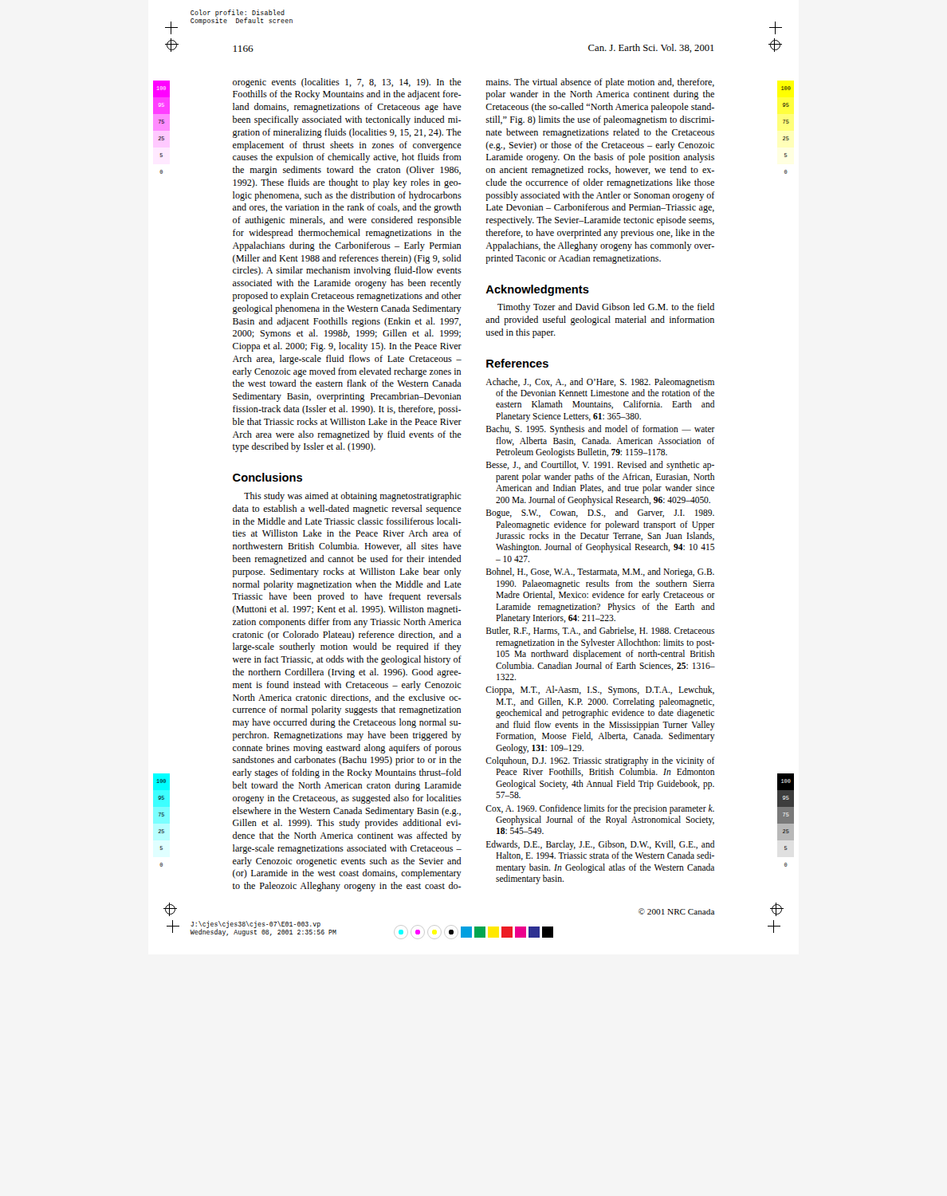Color profile: Disabled
Composite Default screen
100
95
75
25
5
0
100
95
75
25
5
0
100
95
75
25
5
0
100
95
75
25
5
0
1166 Can. J. Earth Sci. Vol. 38, 2001
orogenic events (localities 1, 7, 8, 13, 14, 19). In the Foothills of the Rocky Mountains and in the adjacent foreland domains, remagnetizations of Cretaceous age have been specifically associated with tectonically induced migration of mineralizing fluids (localities 9, 15, 21, 24). The emplacement of thrust sheets in zones of convergence causes the expulsion of chemically active, hot fluids from the margin sediments toward the craton (Oliver 1986, 1992). These fluids are thought to play key roles in geologic phenomena, such as the distribution of hydrocarbons and ores, the variation in the rank of coals, and the growth of authigenic minerals, and were considered responsible for widespread thermochemical remagnetizations in the Appalachians during the Carboniferous – Early Permian (Miller and Kent 1988 and references therein) (Fig 9, solid circles). A similar mechanism involving fluid-flow events associated with the Laramide orogeny has been recently proposed to explain Cretaceous remagnetizations and other geological phenomena in the Western Canada Sedimentary Basin and adjacent Foothills regions (Enkin et al. 1997, 2000; Symons et al. 1998b, 1999; Gillen et al. 1999; Cioppa et al. 2000; Fig. 9, locality 15). In the Peace River Arch area, large-scale fluid flows of Late Cretaceous – early Cenozoic age moved from elevated recharge zones in the west toward the eastern flank of the Western Canada Sedimentary Basin, overprinting Precambrian–Devonian fission-track data (Issler et al. 1990). It is, therefore, possible that Triassic rocks at Williston Lake in the Peace River Arch area were also remagnetized by fluid events of the type described by Issler et al. (1990).
Conclusions
This study was aimed at obtaining magnetostratigraphic data to establish a well-dated magnetic reversal sequence in the Middle and Late Triassic classic fossiliferous localities at Williston Lake in the Peace River Arch area of northwestern British Columbia. However, all sites have been remagnetized and cannot be used for their intended purpose. Sedimentary rocks at Williston Lake bear only normal polarity magnetization when the Middle and Late Triassic have been proved to have frequent reversals (Muttoni et al. 1997; Kent et al. 1995). Williston magnetization components differ from any Triassic North America cratonic (or Colorado Plateau) reference direction, and a large-scale southerly motion would be required if they were in fact Triassic, at odds with the geological history of the northern Cordillera (Irving et al. 1996). Good agreement is found instead with Cretaceous – early Cenozoic North America cratonic directions, and the exclusive occurrence of normal polarity suggests that remagnetization may have occurred during the Cretaceous long normal superchron. Remagnetizations may have been triggered by connate brines moving eastward along aquifers of porous sandstones and carbonates (Bachu 1995) prior to or in the early stages of folding in the Rocky Mountains thrust–fold belt toward the North American craton during Laramide orogeny in the Cretaceous, as suggested also for localities elsewhere in the Western Canada Sedimentary Basin (e.g., Gillen et al. 1999). This study provides additional evidence that the North America continent was affected by large-scale remagnetizations associated with Cretaceous – early Cenozoic orogenetic events such as the Sevier and (or) Laramide in the west coast domains, complementary to the Paleozoic Alleghany orogeny in the east coast domains. The virtual absence of plate motion and, therefore, polar wander in the North America continent during the Cretaceous (the so-called “North America paleopole standstill,” Fig. 8) limits the use of paleomagnetism to discriminate between remagnetizations related to the Cretaceous (e.g., Sevier) or those of the Cretaceous – early Cenozoic Laramide orogeny. On the basis of pole position analysis on ancient remagnetized rocks, however, we tend to exclude the occurrence of older remagnetizations like those possibly associated with the Antler or Sonoman orogeny of Late Devonian – Carboniferous and Permian–Triassic age, respectively. The Sevier–Laramide tectonic episode seems, therefore, to have overprinted any previous one, like in the Appalachians, the Alleghany orogeny has commonly overprinted Taconic or Acadian remagnetizations.
Acknowledgments
Timothy Tozer and David Gibson led G.M. to the field and provided useful geological material and information used in this paper.
References
Achache, J., Cox, A., and O’Hare, S. 1982. Paleomagnetism of the Devonian Kennett Limestone and the rotation of the eastern Klamath Mountains, California. Earth and Planetary Science Letters, 61: 365–380.
Bachu, S. 1995. Synthesis and model of formation — water flow, Alberta Basin, Canada. American Association of Petroleum Geologists Bulletin, 79: 1159–1178.
Besse, J., and Courtillot, V. 1991. Revised and synthetic apparent polar wander paths of the African, Eurasian, North American and Indian Plates, and true polar wander since 200 Ma. Journal of Geophysical Research, 96: 4029–4050.
Bogue, S.W., Cowan, D.S., and Garver, J.I. 1989. Paleomagnetic evidence for poleward transport of Upper Jurassic rocks in the Decatur Terrane, San Juan Islands, Washington. Journal of Geophysical Research, 94: 10 415 – 10 427.
Bohnel, H., Gose, W.A., Testarmata, M.M., and Noriega, G.B. 1990. Palaeomagnetic results from the southern Sierra Madre Oriental, Mexico: evidence for early Cretaceous or Laramide remagnetization? Physics of the Earth and Planetary Interiors, 64: 211–223.
Butler, R.F., Harms, T.A., and Gabrielse, H. 1988. Cretaceous remagnetization in the Sylvester Allochthon: limits to post-105 Ma northward displacement of north-central British Columbia. Canadian Journal of Earth Sciences, 25: 1316–1322.
Cioppa, M.T., Al-Aasm, I.S., Symons, D.T.A., Lewchuk, M.T., and Gillen, K.P. 2000. Correlating paleomagnetic, geochemical and petrographic evidence to date diagenetic and fluid flow events in the Mississippian Turner Valley Formation, Moose Field, Alberta, Canada. Sedimentary Geology, 131: 109–129.
Colquhoun, D.J. 1962. Triassic stratigraphy in the vicinity of Peace River Foothills, British Columbia. In Edmonton Geological Society, 4th Annual Field Trip Guidebook, pp. 57–58.
Cox, A. 1969. Confidence limits for the precision parameter k. Geophysical Journal of the Royal Astronomical Society, 18: 545–549.
Edwards, D.E., Barclay, J.E., Gibson, D.W., Kvill, G.E., and Halton, E. 1994. Triassic strata of the Western Canada sedimentary basin. In Geological atlas of the Western Canada sedimentary basin.
© 2001 NRC Canada
J:\cjes\cjes38\cjes-07\E01-003.vp
Wednesday, August 08, 2001 2:35:56 PM